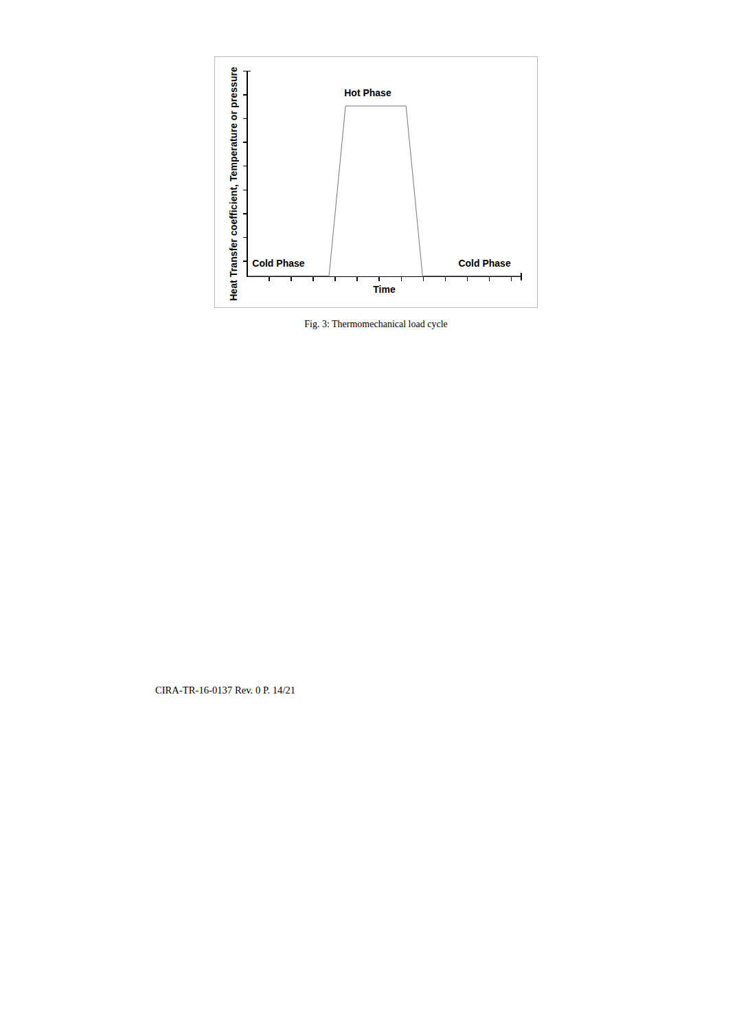Heat Transfer coefficient, Temperature or pressure
Hot Phase
Cold Phase
Cold Phase
Time
Fig. 3: Thermomechanical load cycle
CIRA-TR-16-0137 Rev. 0 P. 14/21